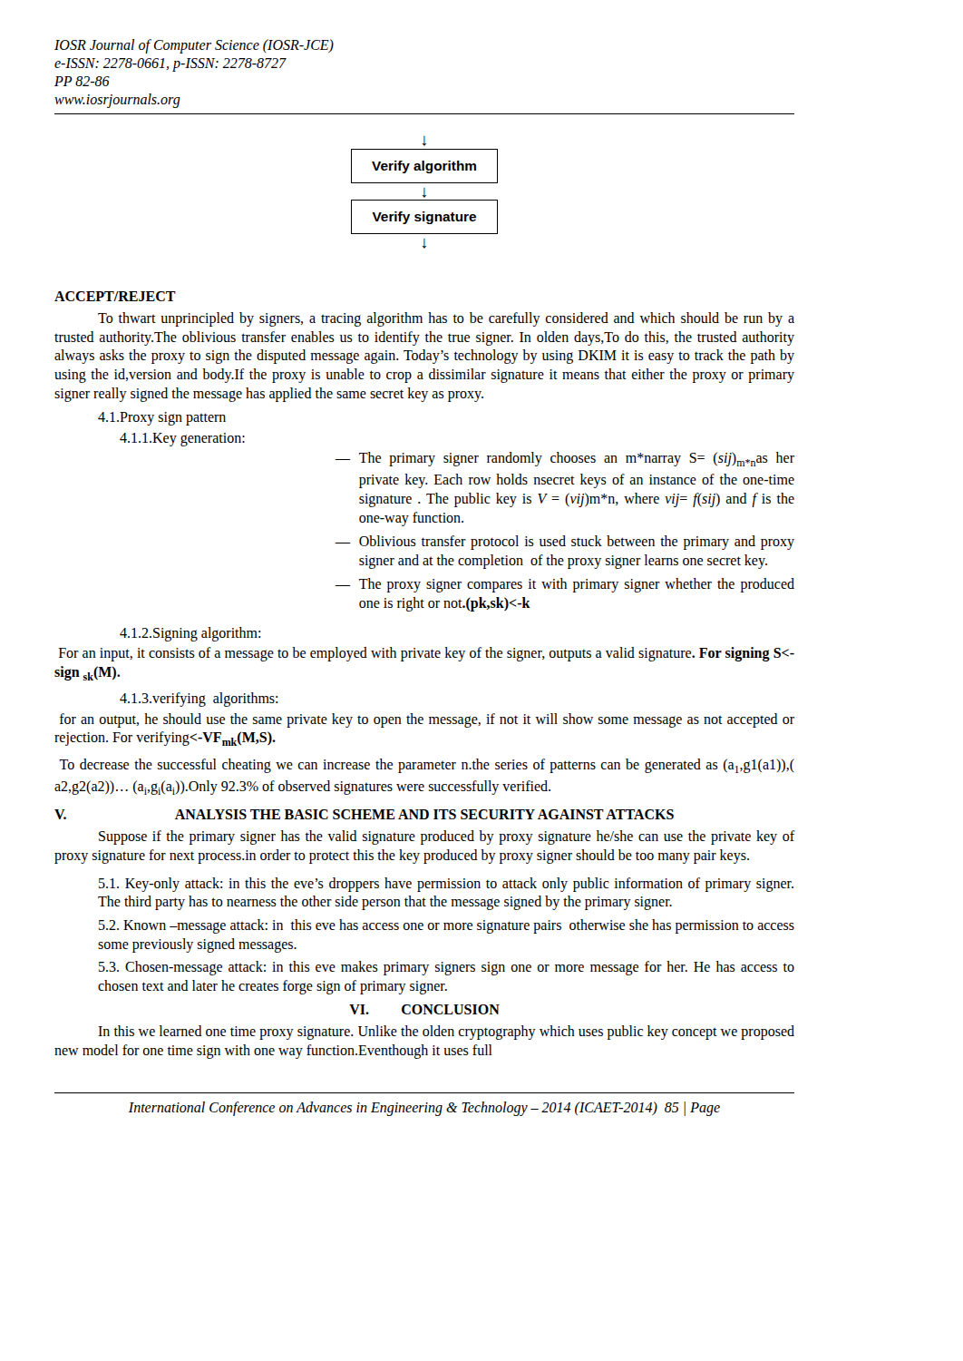IOSR Journal of Computer Science (IOSR-JCE)
e-ISSN: 2278-0661, p-ISSN: 2278-8727
PP 82-86
www.iosrjournals.org
↓
Verify algorithm
↓
Verify signature
↓
ACCEPT/REJECT
To thwart unprincipled by signers, a tracing algorithm has to be carefully considered and which should be run by a trusted authority.The oblivious transfer enables us to identify the true signer. In olden days,To do this, the trusted authority always asks the proxy to sign the disputed message again. Today’s technology by using DKIM it is easy to track the path by using the id,version and body.If the proxy is unable to crop a dissimilar signature it means that either the proxy or primary signer really signed the message has applied the same secret key as proxy.
4.1.Proxy sign pattern
4.1.1.Key generation:
The primary signer randomly chooses an m*narray S= (sij)m*nas her private key. Each row holds nsecret keys of an instance of the one-time signature . The public key is V = (vij)m*n, where vij= f(sij) and f is the one-way function.
Oblivious transfer protocol is used stuck between the primary and proxy signer and at the completion of the proxy signer learns one secret key.
The proxy signer compares it with primary signer whether the produced one is right or not.(pk,sk)<-k
4.1.2.Signing algorithm:
For an input, it consists of a message to be employed with private key of the signer, outputs a valid signature. For signing S<-sign sk(M).
4.1.3.verifying algorithms:
for an output, he should use the same private key to open the message, if not it will show some message as not accepted or rejection. For verifying<-VFmk(M,S).
To decrease the successful cheating we can increase the parameter n.the series of patterns can be generated as (a1,g1(a1)),( a2,g2(a2))… (ai,gi(ai)).Only 92.3% of observed signatures were successfully verified.
V.
ANALYSIS THE BASIC SCHEME AND ITS SECURITY AGAINST ATTACKS
Suppose if the primary signer has the valid signature produced by proxy signature he/she can use the private key of proxy signature for next process.in order to protect this the key produced by proxy signer should be too many pair keys.
5.1. Key-only attack: in this the eve’s droppers have permission to attack only public information of primary signer. The third party has to nearness the other side person that the message signed by the primary signer.
5.2. Known –message attack: in this eve has access one or more signature pairs otherwise she has permission to access some previously signed messages.
5.3. Chosen-message attack: in this eve makes primary signers sign one or more message for her. He has access to chosen text and later he creates forge sign of primary signer.
VI. CONCLUSION
In this we learned one time proxy signature. Unlike the olden cryptography which uses public key concept we proposed new model for one time sign with one way function.Eventhough it uses full
International Conference on Advances in Engineering & Technology – 2014 (ICAET-2014) 85 | Page